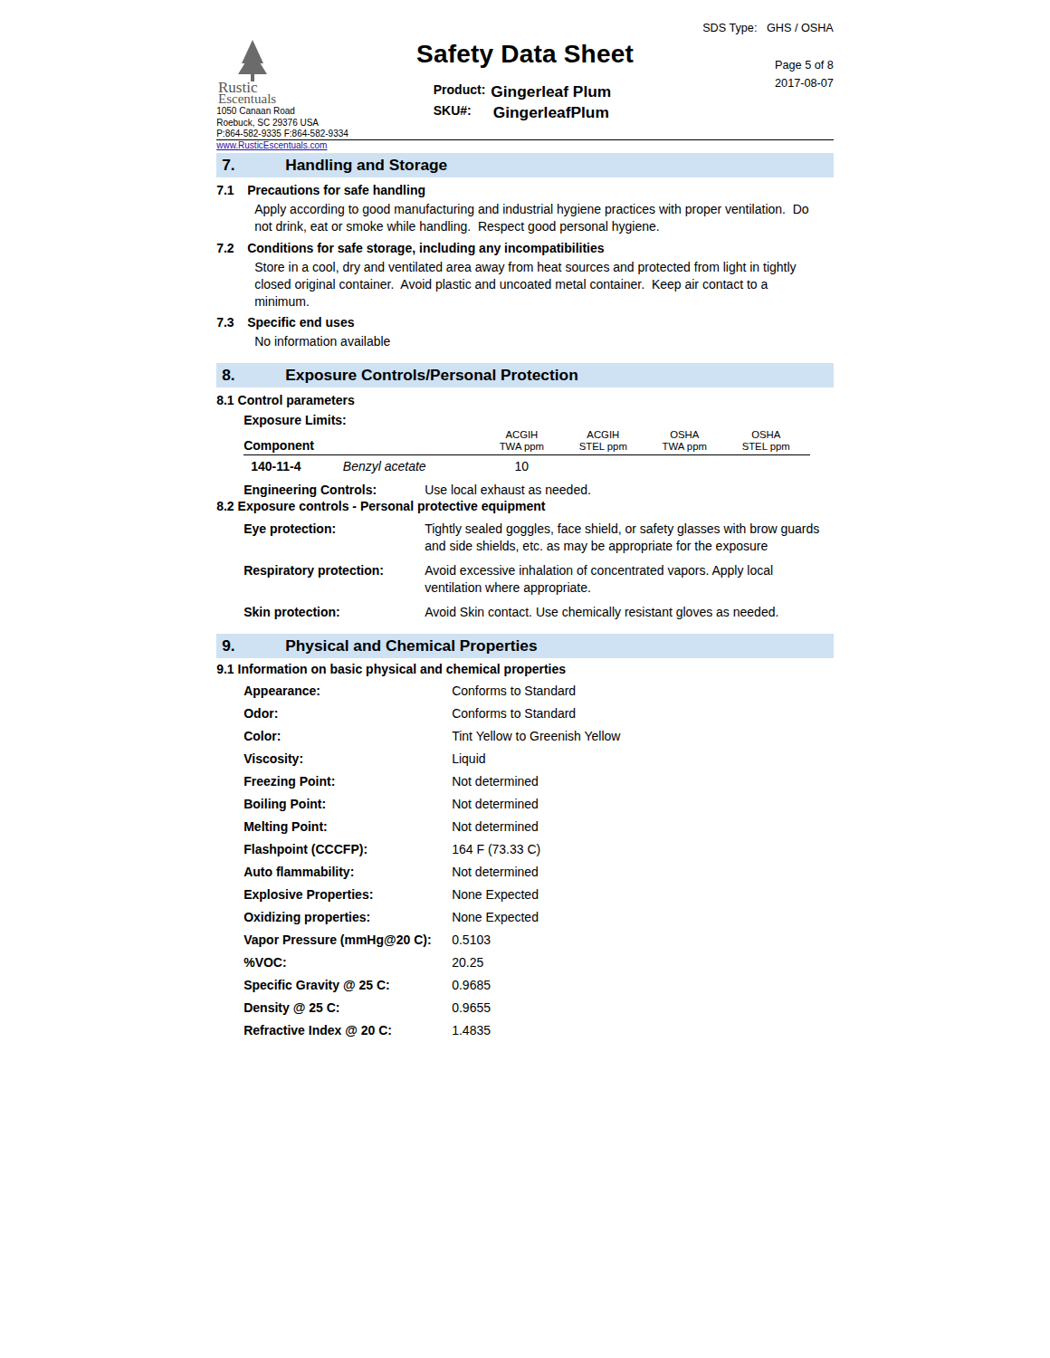SDS Type: GHS / OSHA
Rustic Escentuals
1050 Canaan Road
Roebuck, SC 29376 USA
P:864-582-9335 F:864-582-9334
www.RusticEscentuals.com
Safety Data Sheet
| Product: | Gingerleaf Plum |
| SKU#: | GingerleafPlum |
Page 5 of 8
2017-08-07
7. Handling and Storage
7.1 Precautions for safe handling
Apply according to good manufacturing and industrial hygiene practices with proper ventilation. Do not drink, eat or smoke while handling. Respect good personal hygiene.
7.2 Conditions for safe storage, including any incompatibilities
Store in a cool, dry and ventilated area away from heat sources and protected from light in tightly closed original container. Avoid plastic and uncoated metal container. Keep air contact to a minimum.
7.3 Specific end uses
No information available
8. Exposure Controls/Personal Protection
8.1 Control parameters
Exposure Limits:
| Component | ACGIH TWA ppm | ACGIH STEL ppm | OSHA TWA ppm | OSHA STEL ppm |
| --- | --- | --- | --- | --- |
| 140-11-4 | Benzyl acetate | 10 | | | |
Engineering Controls: Use local exhaust as needed.
8.2 Exposure controls - Personal protective equipment
Eye protection:
Tightly sealed goggles, face shield, or safety glasses with brow guards and side shields, etc. as may be appropriate for the exposure
Respiratory protection:
Avoid excessive inhalation of concentrated vapors. Apply local ventilation where appropriate.
Skin protection:
Avoid Skin contact. Use chemically resistant gloves as needed.
9. Physical and Chemical Properties
9.1 Information on basic physical and chemical properties
Appearance:
Conforms to Standard
Odor:
Conforms to Standard
Color:
Tint Yellow to Greenish Yellow
Viscosity:
Liquid
Freezing Point:
Not determined
Boiling Point:
Not determined
Melting Point:
Not determined
Flashpoint (CCCFP):
164 F (73.33 C)
Auto flammability:
Not determined
Explosive Properties:
None Expected
Oxidizing properties:
None Expected
Vapor Pressure (mmHg@20 C):
0.5103
%VOC:
20.25
Specific Gravity @ 25 C:
0.9685
Density @ 25 C:
0.9655
Refractive Index @ 20 C:
1.4835